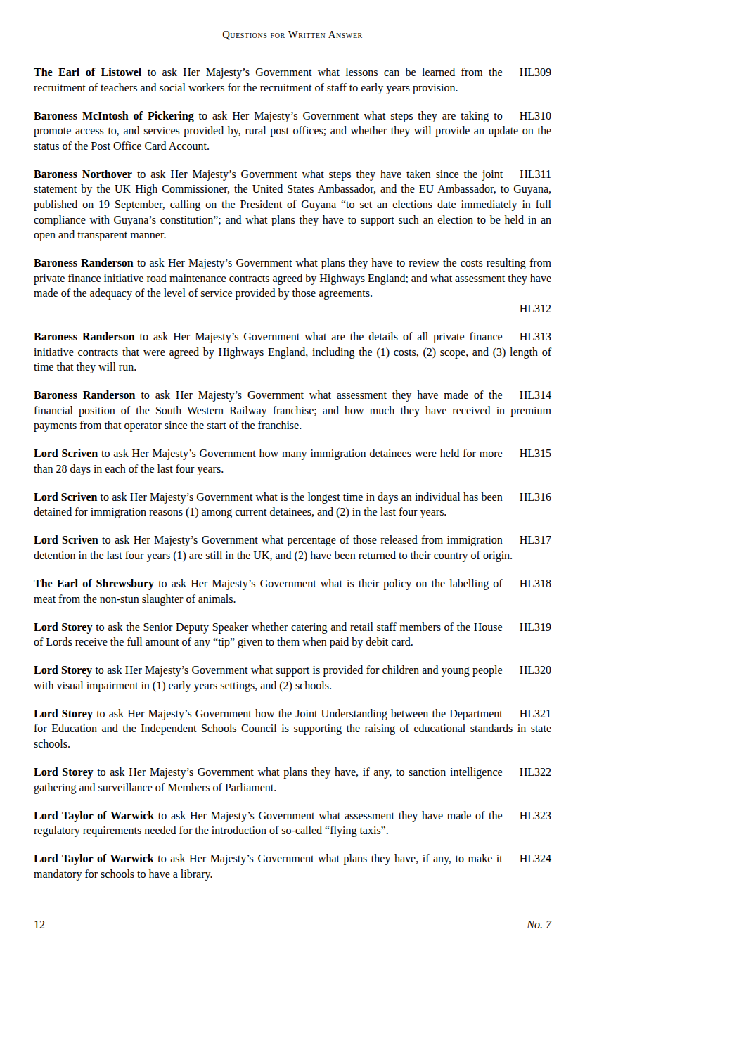Questions for Written Answer
HL309 The Earl of Listowel to ask Her Majesty’s Government what lessons can be learned from the recruitment of teachers and social workers for the recruitment of staff to early years provision.
HL310 Baroness McIntosh of Pickering to ask Her Majesty’s Government what steps they are taking to promote access to, and services provided by, rural post offices; and whether they will provide an update on the status of the Post Office Card Account.
HL311 Baroness Northover to ask Her Majesty’s Government what steps they have taken since the joint statement by the UK High Commissioner, the United States Ambassador, and the EU Ambassador, to Guyana, published on 19 September, calling on the President of Guyana “to set an elections date immediately in full compliance with Guyana’s constitution”; and what plans they have to support such an election to be held in an open and transparent manner.
Baroness Randerson to ask Her Majesty’s Government what plans they have to review the costs resulting from private finance initiative road maintenance contracts agreed by Highways England; and what assessment they have made of the adequacy of the level of service provided by those agreements. HL312
HL313 Baroness Randerson to ask Her Majesty’s Government what are the details of all private finance initiative contracts that were agreed by Highways England, including the (1) costs, (2) scope, and (3) length of time that they will run.
HL314 Baroness Randerson to ask Her Majesty’s Government what assessment they have made of the financial position of the South Western Railway franchise; and how much they have received in premium payments from that operator since the start of the franchise.
HL315 Lord Scriven to ask Her Majesty’s Government how many immigration detainees were held for more than 28 days in each of the last four years.
HL316 Lord Scriven to ask Her Majesty’s Government what is the longest time in days an individual has been detained for immigration reasons (1) among current detainees, and (2) in the last four years.
HL317 Lord Scriven to ask Her Majesty’s Government what percentage of those released from immigration detention in the last four years (1) are still in the UK, and (2) have been returned to their country of origin.
HL318 The Earl of Shrewsbury to ask Her Majesty’s Government what is their policy on the labelling of meat from the non-stun slaughter of animals.
HL319 Lord Storey to ask the Senior Deputy Speaker whether catering and retail staff members of the House of Lords receive the full amount of any “tip” given to them when paid by debit card.
HL320 Lord Storey to ask Her Majesty’s Government what support is provided for children and young people with visual impairment in (1) early years settings, and (2) schools.
HL321 Lord Storey to ask Her Majesty’s Government how the Joint Understanding between the Department for Education and the Independent Schools Council is supporting the raising of educational standards in state schools.
HL322 Lord Storey to ask Her Majesty’s Government what plans they have, if any, to sanction intelligence gathering and surveillance of Members of Parliament.
HL323 Lord Taylor of Warwick to ask Her Majesty’s Government what assessment they have made of the regulatory requirements needed for the introduction of so-called “flying taxis”.
HL324 Lord Taylor of Warwick to ask Her Majesty’s Government what plans they have, if any, to make it mandatory for schools to have a library.
12 No. 7